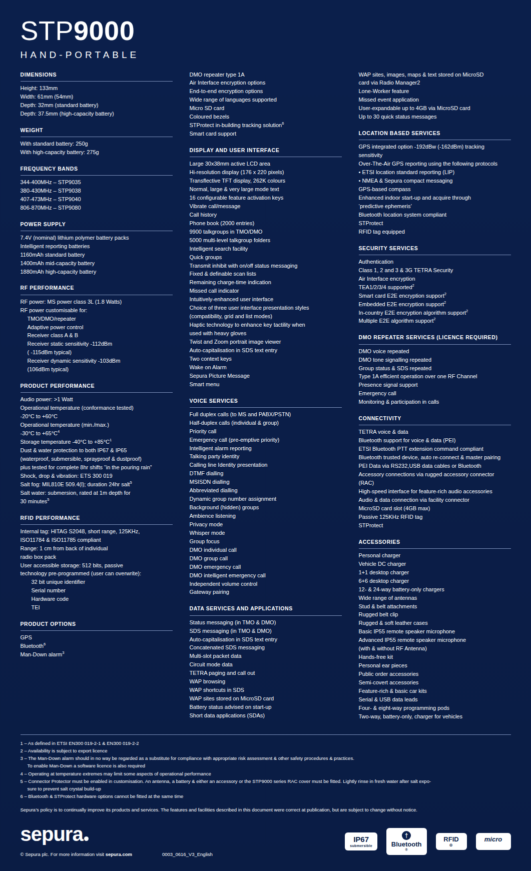STP9000
HAND-PORTABLE
Dimensions
Height: 133mm
Width: 61mm (54mm)
Depth: 32mm (standard battery)
Depth: 37.5mm (high-capacity battery)
Weight
With standard battery: 250g
With high-capacity battery: 275g
Frequency Bands
344-400MHz – STP9035
380-430MHz – STP9038
407-473MHz – STP9040
806-870MHz – STP9080
Power Supply
7.4V (nominal) lithium polymer battery packs
Intelligent reporting batteries
1160mAh standard battery
1400mAh mid-capacity battery
1880mAh high-capacity battery
RF Performance
RF power: MS power class 3L (1.8 Watts)
RF power customisable for:
TMO/DMO/repeater
Adaptive power control
Receiver class A & B
Receiver static sensitivity -112dBm
( -115dBm typical)
Receiver dynamic sensitivity -103dBm
(106dBm typical)
Product Performance
Audio power: >1 Watt
Operational temperature (conformance tested)
-20°C to +60°C
Operational temperature (min./max.)
-30°C to +65°C4
Storage temperature -40°C to +85°C1
Dust & water protection to both IP67 & IP65
(waterproof, submersible, sprayproof & dustproof)
plus tested for complete 8hr shifts “in the pouring rain”
Shock, drop & vibration: ETS 300 019
Salt fog: MIL810E 509.4(l); duration 24hr salt5
Salt water: submersion, rated at 1m depth for
30 minutes5
RFID Performance
Internal tag: HITAG S2048, short range, 125KHz,
ISO11784 & ISO11785 compliant
Range: 1 cm from back of individual
radio box pack
User accessible storage: 512 bits, passive
technology pre-programmed (user can overwrite):
32 bit unique identifier
Serial number
Hardware code
TEI
Product Options
GPS
Bluetooth6
Man-Down alarm3
DMO repeater type 1A
Air Interface encryption options
End-to-end encryption options
Wide range of languages supported
Micro SD card
Coloured bezels
STProtect in-building tracking solution6
Smart card support
Display and User Interface
Large 30x38mm active LCD area
Hi-resolution display (176 x 220 pixels)
Transflective TFT display, 262K colours
Normal, large & very large mode text
16 configurable feature activation keys
Vibrate call/message
Call history
Phone book (2000 entries)
9900 talkgroups in TMO/DMO
5000 multi-level talkgroup folders
Intelligent search facility
Quick groups
Transmit inhibit with on/off status messaging
Fixed & definable scan lists
Remaining charge-time indication
Missed call indicator
Intuitively-enhanced user interface
Choice of three user interface presentation styles
(compatibility, grid and list modes)
Haptic technology to enhance key tactility when
used with heavy gloves
Twist and Zoom portrait image viewer
Auto-capitalisation in SDS text entry
Two context keys
Wake on Alarm
Sepura Picture Message
Smart menu
Voice Services
Full duplex calls (to MS and PABX/PSTN)
Half-duplex calls (individual & group)
Priority call
Emergency call (pre-emptive priority)
Intelligent alarm reporting
Talking party identity
Calling line Identity presentation
DTMF dialling
MSISDN dialling
Abbreviated dialling
Dynamic group number assignment
Background (hidden) groups
Ambience listening
Privacy mode
Whisper mode
Group focus
DMO individual call
DMO group call
DMO emergency call
DMO intelligent emergency call
Independent volume control
Gateway pairing
Data Services and Applications
Status messaging (in TMO & DMO)
SDS messaging (in TMO & DMO)
Auto-capitalisation in SDS text entry
Concatenated SDS messaging
Multi-slot packet data
Circuit mode data
TETRA paging and call out
WAP browsing
WAP shortcuts in SDS
WAP sites stored on MicroSD card
Battery status advised on start-up
Short data applications (SDAs)
WAP sites, images, maps & text stored on MicroSD
card via Radio Manager2
Lone-Worker feature
Missed event application
User-expandable up to 4GB via MicroSD card
Up to 30 quick status messages
Location Based Services
GPS integrated option -192dBw (-162dBm) tracking
sensitivity
Over-The-Air GPS reporting using the following protocols
• ETSI location standard reporting (LIP)
• NMEA & Sepura compact messaging
GPS-based compass
Enhanced indoor start-up and acquire through
‘predictive ephemeris’
Bluetooth location system compliant
STProtect
RFID tag equipped
Security Services
Authentication
Class 1, 2 and 3 & 3G TETRA Security
Air Interface encryption
TEA1/2/3/4 supported2
Smart card E2E encryption support2
Embedded E2E encryption support2
In-country E2E encryption algorithm support2
Multiple E2E algorithm support2
DMO Repeater Services (Licence Required)
DMO voice repeated
DMO tone signalling repeated
Group status & SDS repeated
Type 1A efficient operation over one RF Channel
Presence signal support
Emergency call
Monitoring & participation in calls
Connectivity
TETRA voice & data
Bluetooth support for voice & data (PEI)
ETSI Bluetooth PTT extension command compliant
Bluetooth trusted device, auto re-connect & master pairing
PEI Data via RS232,USB data cables or Bluetooth
Accessory connections via rugged accessory connector
(RAC)
High-speed interface for feature-rich audio accessories
Audio & data connection via facility connector
MicroSD card slot (4GB max)
Passive 125KHz RFID tag
STProtect
Accessories
Personal charger
Vehicle DC charger
1+1 desktop charger
6+6 desktop charger
12- & 24-way battery-only chargers
Wide range of antennas
Stud & belt attachments
Rugged belt clip
Rugged & soft leather cases
Basic IP55 remote speaker microphone
Advanced IP55 remote speaker microphone
(with & without RF Antenna)
Hands-free kit
Personal ear pieces
Public order accessories
Semi-covert accessories
Feature-rich & basic car kits
Serial & USB data leads
Four- & eight-way programming pods
Two-way, battery-only, charger for vehicles
1 – As defined in ETSI EN300 019-2-1 & EN300 019-2-2
2 – Availability is subject to export licence
3 – The Man-Down alarm should in no way be regarded as a substitute for compliance with appropriate risk assessment & other safety procedures & practices.
To enable Man-Down a software licence is also required
4 – Operating at temperature extremes may limit some aspects of operational performance
5 – Connector Protector must be enabled in customisation. An antenna, a battery & either an accessory or the STP9000 series RAC cover must be fitted. Lightly rinse in fresh water after salt expo-
sure to prevent salt crystal build-up
6 – Bluetooth & STProtect hardware options cannot be fitted at the same time
Sepura’s policy is to continually improve its products and services. The features and facilities described in this document were correct at publication, but are subject to change without notice.
sepura
© Sepura plc. For more information visit sepura.com 0003_0616_V3_English
IP67 submersible
† Bluetooth ®
RFID ◎
micro